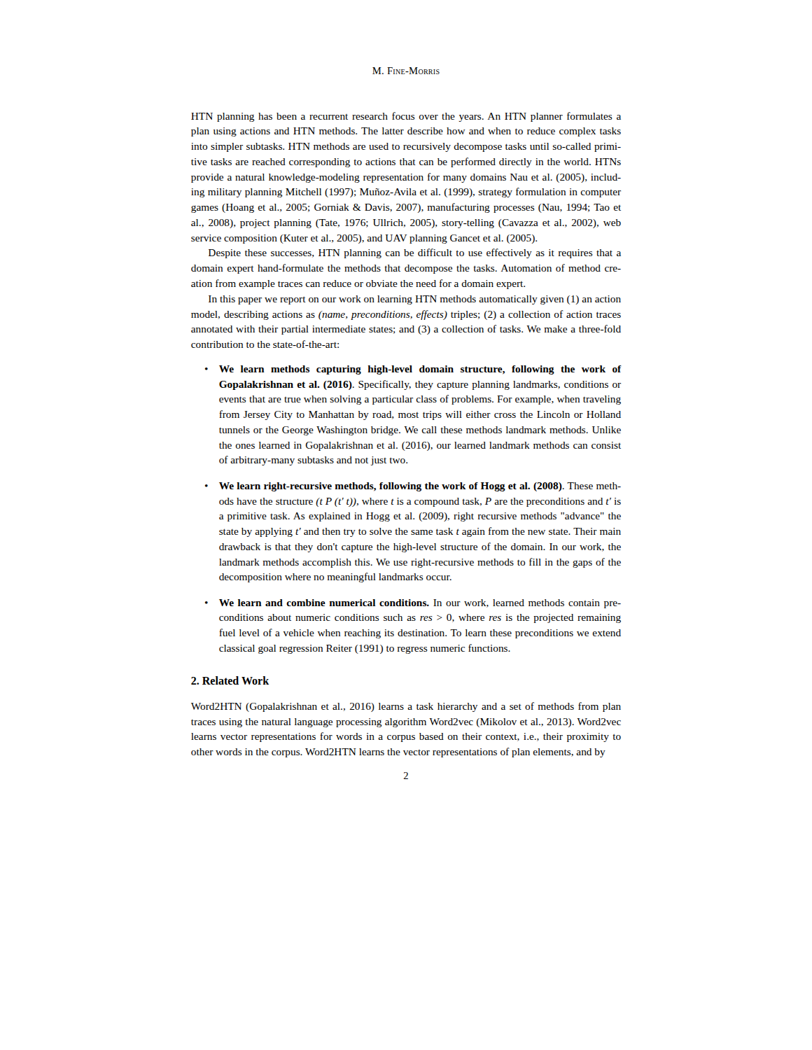M. Fine-Morris
HTN planning has been a recurrent research focus over the years. An HTN planner formulates a plan using actions and HTN methods. The latter describe how and when to reduce complex tasks into simpler subtasks. HTN methods are used to recursively decompose tasks until so-called primitive tasks are reached corresponding to actions that can be performed directly in the world. HTNs provide a natural knowledge-modeling representation for many domains Nau et al. (2005), including military planning Mitchell (1997); Muñoz-Avila et al. (1999), strategy formulation in computer games (Hoang et al., 2005; Gorniak & Davis, 2007), manufacturing processes (Nau, 1994; Tao et al., 2008), project planning (Tate, 1976; Ullrich, 2005), story-telling (Cavazza et al., 2002), web service composition (Kuter et al., 2005), and UAV planning Gancet et al. (2005).
Despite these successes, HTN planning can be difficult to use effectively as it requires that a domain expert hand-formulate the methods that decompose the tasks. Automation of method creation from example traces can reduce or obviate the need for a domain expert.
In this paper we report on our work on learning HTN methods automatically given (1) an action model, describing actions as (name, preconditions, effects) triples; (2) a collection of action traces annotated with their partial intermediate states; and (3) a collection of tasks. We make a three-fold contribution to the state-of-the-art:
We learn methods capturing high-level domain structure, following the work of Gopalakrishnan et al. (2016). Specifically, they capture planning landmarks, conditions or events that are true when solving a particular class of problems. For example, when traveling from Jersey City to Manhattan by road, most trips will either cross the Lincoln or Holland tunnels or the George Washington bridge. We call these methods landmark methods. Unlike the ones learned in Gopalakrishnan et al. (2016), our learned landmark methods can consist of arbitrary-many subtasks and not just two.
We learn right-recursive methods, following the work of Hogg et al. (2008). These methods have the structure (t P (t' t)), where t is a compound task, P are the preconditions and t′ is a primitive task. As explained in Hogg et al. (2009), right recursive methods "advance" the state by applying t′ and then try to solve the same task t again from the new state. Their main drawback is that they don't capture the high-level structure of the domain. In our work, the landmark methods accomplish this. We use right-recursive methods to fill in the gaps of the decomposition where no meaningful landmarks occur.
We learn and combine numerical conditions. In our work, learned methods contain preconditions about numeric conditions such as res > 0, where res is the projected remaining fuel level of a vehicle when reaching its destination. To learn these preconditions we extend classical goal regression Reiter (1991) to regress numeric functions.
2. Related Work
Word2HTN (Gopalakrishnan et al., 2016) learns a task hierarchy and a set of methods from plan traces using the natural language processing algorithm Word2vec (Mikolov et al., 2013). Word2vec learns vector representations for words in a corpus based on their context, i.e., their proximity to other words in the corpus. Word2HTN learns the vector representations of plan elements, and by
2